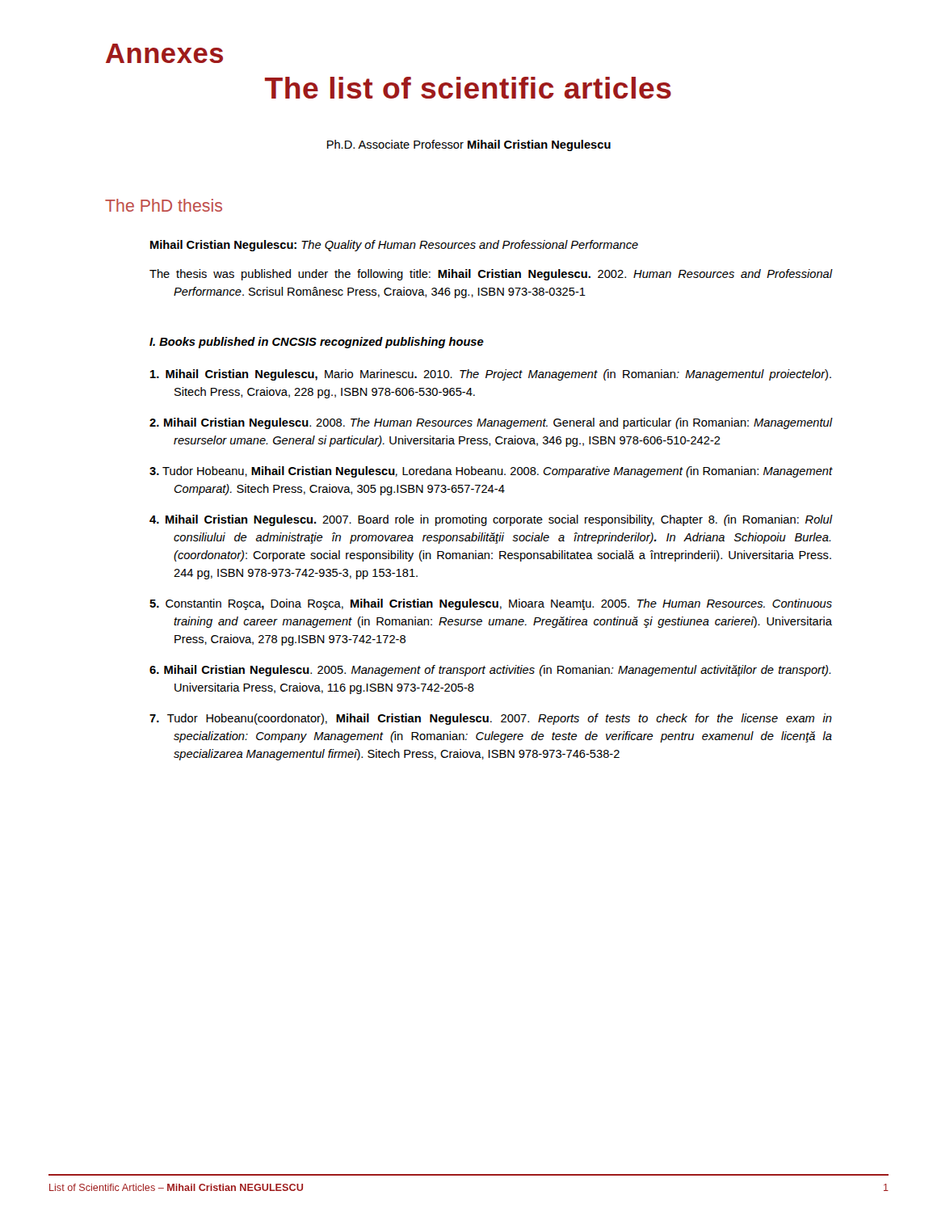Annexes
The list of scientific articles
Ph.D. Associate Professor Mihail Cristian Negulescu
The PhD thesis
Mihail Cristian Negulescu: The Quality of Human Resources and Professional Performance
The thesis was published under the following title: Mihail Cristian Negulescu. 2002. Human Resources and Professional Performance. Scrisul Românesc Press, Craiova, 346 pg., ISBN 973-38-0325-1
I. Books published in CNCSIS recognized publishing house
1. Mihail Cristian Negulescu, Mario Marinescu. 2010. The Project Management (in Romanian: Managementul proiectelor). Sitech Press, Craiova, 228 pg., ISBN 978-606-530-965-4.
2. Mihail Cristian Negulescu. 2008. The Human Resources Management. General and particular (in Romanian: Managementul resurselor umane. General si particular). Universitaria Press, Craiova, 346 pg., ISBN 978-606-510-242-2
3. Tudor Hobeanu, Mihail Cristian Negulescu, Loredana Hobeanu. 2008. Comparative Management (in Romanian: Management Comparat). Sitech Press, Craiova, 305 pg.ISBN 973-657-724-4
4. Mihail Cristian Negulescu. 2007. Board role in promoting corporate social responsibility, Chapter 8. (in Romanian: Rolul consiliului de administraţie în promovarea responsabilităţii sociale a întreprinderilor). In Adriana Schiopoiu Burlea. (coordonator): Corporate social responsibility (in Romanian: Responsabilitatea socială a întreprinderii). Universitaria Press. 244 pg, ISBN 978-973-742-935-3, pp 153-181.
5. Constantin Roşca, Doina Roşca, Mihail Cristian Negulescu, Mioara Neamţu. 2005. The Human Resources. Continuous training and career management (in Romanian: Resurse umane. Pregătirea continuă şi gestiunea carierei). Universitaria Press, Craiova, 278 pg.ISBN 973-742-172-8
6. Mihail Cristian Negulescu. 2005. Management of transport activities (in Romanian: Managementul activităţilor de transport). Universitaria Press, Craiova, 116 pg.ISBN 973-742-205-8
7. Tudor Hobeanu(coordonator), Mihail Cristian Negulescu. 2007. Reports of tests to check for the license exam in specialization: Company Management (in Romanian: Culegere de teste de verificare pentru examenul de licenţă la specializarea Managementul firmei). Sitech Press, Craiova, ISBN 978-973-746-538-2
List of Scientific Articles – Mihail Cristian NEGULESCU
1